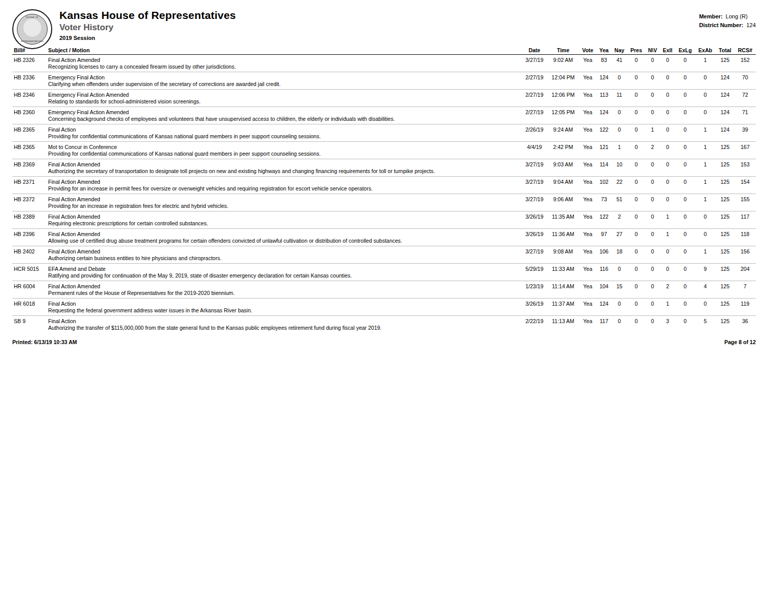HOUSE OF
REPRESENTATIVES
Kansas House of Representatives
Voter History
2019 Session
Member: Long (R)
District Number: 124
| Bill# | Subject / Motion | Date | Time | Vote | Yea | Nay | Pres | N\V | ExII | ExLg | ExAb | Total | RCS# |
| --- | --- | --- | --- | --- | --- | --- | --- | --- | --- | --- | --- | --- | --- |
| HB 2326 | Final Action Amended Recognizing licenses to carry a concealed firearm issued by other jurisdictions. | 3/27/19 | 9:02 AM | Yea | 83 | 41 | 0 | 0 | 0 | 0 | 1 | 125 | 152 |
| HB 2336 | Emergency Final Action Clarifying when offenders under supervision of the secretary of corrections are awarded jail credit. | 2/27/19 | 12:04 PM | Yea | 124 | 0 | 0 | 0 | 0 | 0 | 0 | 124 | 70 |
| HB 2346 | Emergency Final Action Amended Relating to standards for school-administered vision screenings. | 2/27/19 | 12:06 PM | Yea | 113 | 11 | 0 | 0 | 0 | 0 | 0 | 124 | 72 |
| HB 2360 | Emergency Final Action Amended Concerning background checks of employees and volunteers that have unsupervised access to children, the elderly or individuals with disabilities. | 2/27/19 | 12:05 PM | Yea | 124 | 0 | 0 | 0 | 0 | 0 | 0 | 124 | 71 |
| HB 2365 | Final Action Providing for confidential communications of Kansas national guard members in peer support counseling sessions. | 2/26/19 | 9:24 AM | Yea | 122 | 0 | 0 | 1 | 0 | 0 | 1 | 124 | 39 |
| HB 2365 | Mot to Concur in Conference Providing for confidential communications of Kansas national guard members in peer support counseling sessions. | 4/4/19 | 2:42 PM | Yea | 121 | 1 | 0 | 2 | 0 | 0 | 1 | 125 | 167 |
| HB 2369 | Final Action Amended Authorizing the secretary of transportation to designate toll projects on new and existing highways and changing financing requirements for toll or turnpike projects. | 3/27/19 | 9:03 AM | Yea | 114 | 10 | 0 | 0 | 0 | 0 | 1 | 125 | 153 |
| HB 2371 | Final Action Amended Providing for an increase in permit fees for oversize or overweight vehicles and requiring registration for escort vehicle service operators. | 3/27/19 | 9:04 AM | Yea | 102 | 22 | 0 | 0 | 0 | 0 | 1 | 125 | 154 |
| HB 2372 | Final Action Amended Providing for an increase in registration fees for electric and hybrid vehicles. | 3/27/19 | 9:06 AM | Yea | 73 | 51 | 0 | 0 | 0 | 0 | 1 | 125 | 155 |
| HB 2389 | Final Action Amended Requiring electronic prescriptions for certain controlled substances. | 3/26/19 | 11:35 AM | Yea | 122 | 2 | 0 | 0 | 1 | 0 | 0 | 125 | 117 |
| HB 2396 | Final Action Amended Allowing use of certified drug abuse treatment programs for certain offenders convicted of unlawful cultivation or distribution of controlled substances. | 3/26/19 | 11:36 AM | Yea | 97 | 27 | 0 | 0 | 1 | 0 | 0 | 125 | 118 |
| HB 2402 | Final Action Amended Authorizing certain business entities to hire physicians and chiropractors. | 3/27/19 | 9:08 AM | Yea | 106 | 18 | 0 | 0 | 0 | 0 | 1 | 125 | 156 |
| HCR 5015 | EFA Amend and Debate Ratifying and providing for continuation of the May 9, 2019, state of disaster emergency declaration for certain Kansas counties. | 5/29/19 | 11:33 AM | Yea | 116 | 0 | 0 | 0 | 0 | 0 | 9 | 125 | 204 |
| HR 6004 | Final Action Amended Permanent rules of the House of Representatives for the 2019-2020 biennium. | 1/23/19 | 11:14 AM | Yea | 104 | 15 | 0 | 0 | 2 | 0 | 4 | 125 | 7 |
| HR 6018 | Final Action Requesting the federal government address water issues in the Arkansas River basin. | 3/26/19 | 11:37 AM | Yea | 124 | 0 | 0 | 0 | 1 | 0 | 0 | 125 | 119 |
| SB 9 | Final Action Authorizing the transfer of $115,000,000 from the state general fund to the Kansas public employees retirement fund during fiscal year 2019. | 2/22/19 | 11:13 AM | Yea | 117 | 0 | 0 | 0 | 3 | 0 | 5 | 125 | 36 |
Printed: 6/13/19 10:33 AM
Page 8 of 12